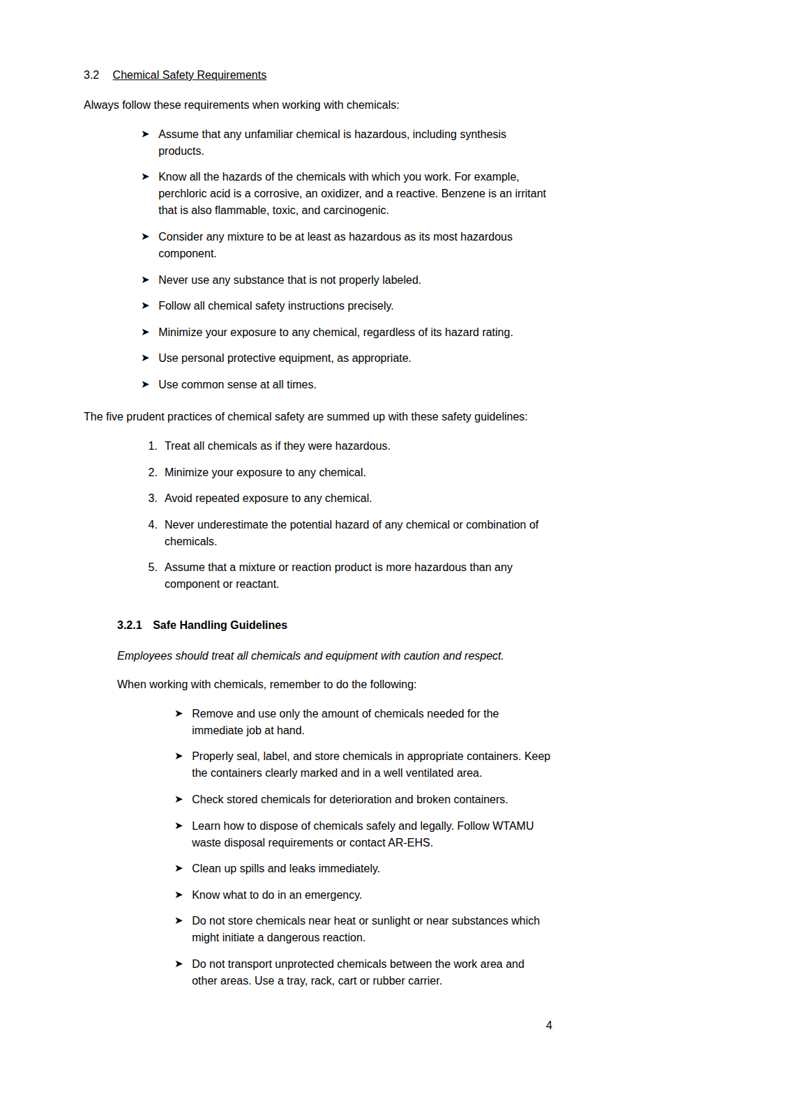3.2 Chemical Safety Requirements
Always follow these requirements when working with chemicals:
Assume that any unfamiliar chemical is hazardous, including synthesis products.
Know all the hazards of the chemicals with which you work. For example, perchloric acid is a corrosive, an oxidizer, and a reactive. Benzene is an irritant that is also flammable, toxic, and carcinogenic.
Consider any mixture to be at least as hazardous as its most hazardous component.
Never use any substance that is not properly labeled.
Follow all chemical safety instructions precisely.
Minimize your exposure to any chemical, regardless of its hazard rating.
Use personal protective equipment, as appropriate.
Use common sense at all times.
The five prudent practices of chemical safety are summed up with these safety guidelines:
Treat all chemicals as if they were hazardous.
Minimize your exposure to any chemical.
Avoid repeated exposure to any chemical.
Never underestimate the potential hazard of any chemical or combination of chemicals.
Assume that a mixture or reaction product is more hazardous than any component or reactant.
3.2.1 Safe Handling Guidelines
Employees should treat all chemicals and equipment with caution and respect.
When working with chemicals, remember to do the following:
Remove and use only the amount of chemicals needed for the immediate job at hand.
Properly seal, label, and store chemicals in appropriate containers. Keep the containers clearly marked and in a well ventilated area.
Check stored chemicals for deterioration and broken containers.
Learn how to dispose of chemicals safely and legally. Follow WTAMU waste disposal requirements or contact AR-EHS.
Clean up spills and leaks immediately.
Know what to do in an emergency.
Do not store chemicals near heat or sunlight or near substances which might initiate a dangerous reaction.
Do not transport unprotected chemicals between the work area and other areas. Use a tray, rack, cart or rubber carrier.
4